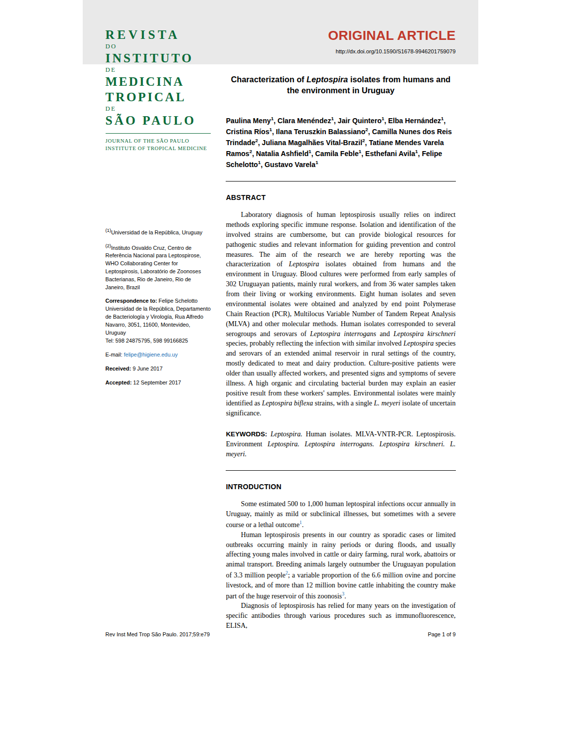REVISTA
DO
INSTITUTO
DE
MEDICINA
TROPICAL
DE
SÃO PAULO
JOURNAL OF THE SÃO PAULO
INSTITUTE OF TROPICAL MEDICINE
(1)Universidad de la República, Uruguay
(2)Instituto Osvaldo Cruz, Centro de Referência Nacional para Leptospirose, WHO Collaborating Center for Leptospirosis, Laboratório de Zoonoses Bacterianas, Rio de Janeiro, Rio de Janeiro, Brazil
Correspondence to: Felipe Schelotto
Universidad de la República, Departamento de Bacteriología y Virología, Rua Alfredo Navarro, 3051, 11600, Montevideo, Uruguay
Tel: 598 24875795, 598 99166825
E-mail: felipe@higiene.edu.uy
Received: 9 June 2017
Accepted: 12 September 2017
ORIGINAL ARTICLE
http://dx.doi.org/10.1590/S1678-9946201759079
Characterization of Leptospira isolates from humans and the environment in Uruguay
Paulina Meny1, Clara Menéndez1, Jair Quintero1, Elba Hernández1, Cristina Ríos1, Ilana Teruszkin Balassiano2, Camilla Nunes dos Reis Trindade2, Juliana Magalhães Vital-Brazil2, Tatiane Mendes Varela Ramos2, Natalia Ashfield1, Camila Feble1, Esthefani Avila1, Felipe Schelotto1, Gustavo Varela1
ABSTRACT
Laboratory diagnosis of human leptospirosis usually relies on indirect methods exploring specific immune response. Isolation and identification of the involved strains are cumbersome, but can provide biological resources for pathogenic studies and relevant information for guiding prevention and control measures. The aim of the research we are hereby reporting was the characterization of Leptospira isolates obtained from humans and the environment in Uruguay. Blood cultures were performed from early samples of 302 Uruguayan patients, mainly rural workers, and from 36 water samples taken from their living or working environments. Eight human isolates and seven environmental isolates were obtained and analyzed by end point Polymerase Chain Reaction (PCR), Multilocus Variable Number of Tandem Repeat Analysis (MLVA) and other molecular methods. Human isolates corresponded to several serogroups and serovars of Leptospira interrogans and Leptospira kirschneri species, probably reflecting the infection with similar involved Leptospira species and serovars of an extended animal reservoir in rural settings of the country, mostly dedicated to meat and dairy production. Culture-positive patients were older than usually affected workers, and presented signs and symptoms of severe illness. A high organic and circulating bacterial burden may explain an easier positive result from these workers' samples. Environmental isolates were mainly identified as Leptospira biflexa strains, with a single L. meyeri isolate of uncertain significance.
KEYWORDS: Leptospira. Human isolates. MLVA-VNTR-PCR. Leptospirosis. Environment Leptospira. Leptospira interrogans. Leptospira kirschneri. L. meyeri.
INTRODUCTION
Some estimated 500 to 1,000 human leptospiral infections occur annually in Uruguay, mainly as mild or subclinical illnesses, but sometimes with a severe course or a lethal outcome1.
Human leptospirosis presents in our country as sporadic cases or limited outbreaks occurring mainly in rainy periods or during floods, and usually affecting young males involved in cattle or dairy farming, rural work, abattoirs or animal transport. Breeding animals largely outnumber the Uruguayan population of 3.3 million people2; a variable proportion of the 6.6 million ovine and porcine livestock, and of more than 12 million bovine cattle inhabiting the country make part of the huge reservoir of this zoonosis3.
Diagnosis of leptospirosis has relied for many years on the investigation of specific antibodies through various procedures such as immunofluorescence, ELISA,
Rev Inst Med Trop São Paulo. 2017;59:e79
Page 1 of 9